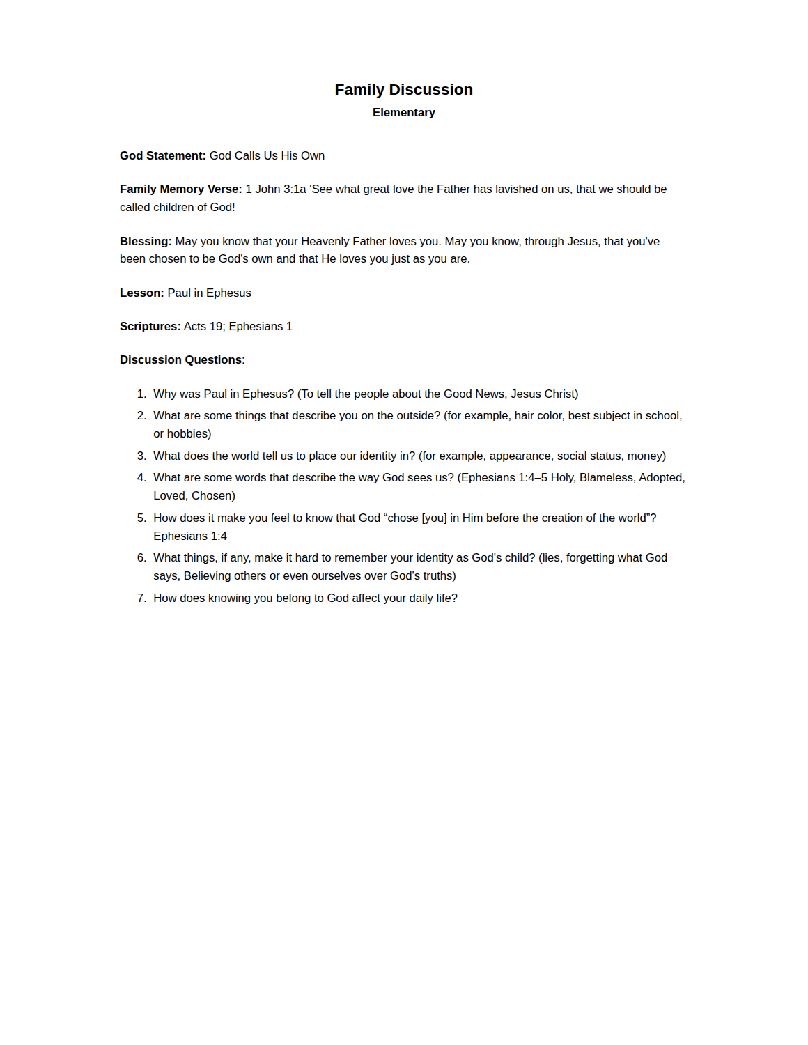Family Discussion
Elementary
God Statement: God Calls Us His Own
Family Memory Verse: 1 John 3:1a 'See what great love the Father has lavished on us, that we should be called children of God!
Blessing: May you know that your Heavenly Father loves you. May you know, through Jesus, that you've been chosen to be God's own and that He loves you just as you are.
Lesson: Paul in Ephesus
Scriptures: Acts 19; Ephesians 1
Discussion Questions:
Why was Paul in Ephesus? (To tell the people about the Good News, Jesus Christ)
What are some things that describe you on the outside? (for example, hair color, best subject in school, or hobbies)
What does the world tell us to place our identity in? (for example, appearance, social status, money)
What are some words that describe the way God sees us? (Ephesians 1:4–5 Holy, Blameless, Adopted, Loved, Chosen)
How does it make you feel to know that God “chose [you] in Him before the creation of the world”? Ephesians 1:4
What things, if any, make it hard to remember your identity as God's child? (lies, forgetting what God says, Believing others or even ourselves over God's truths)
How does knowing you belong to God affect your daily life?